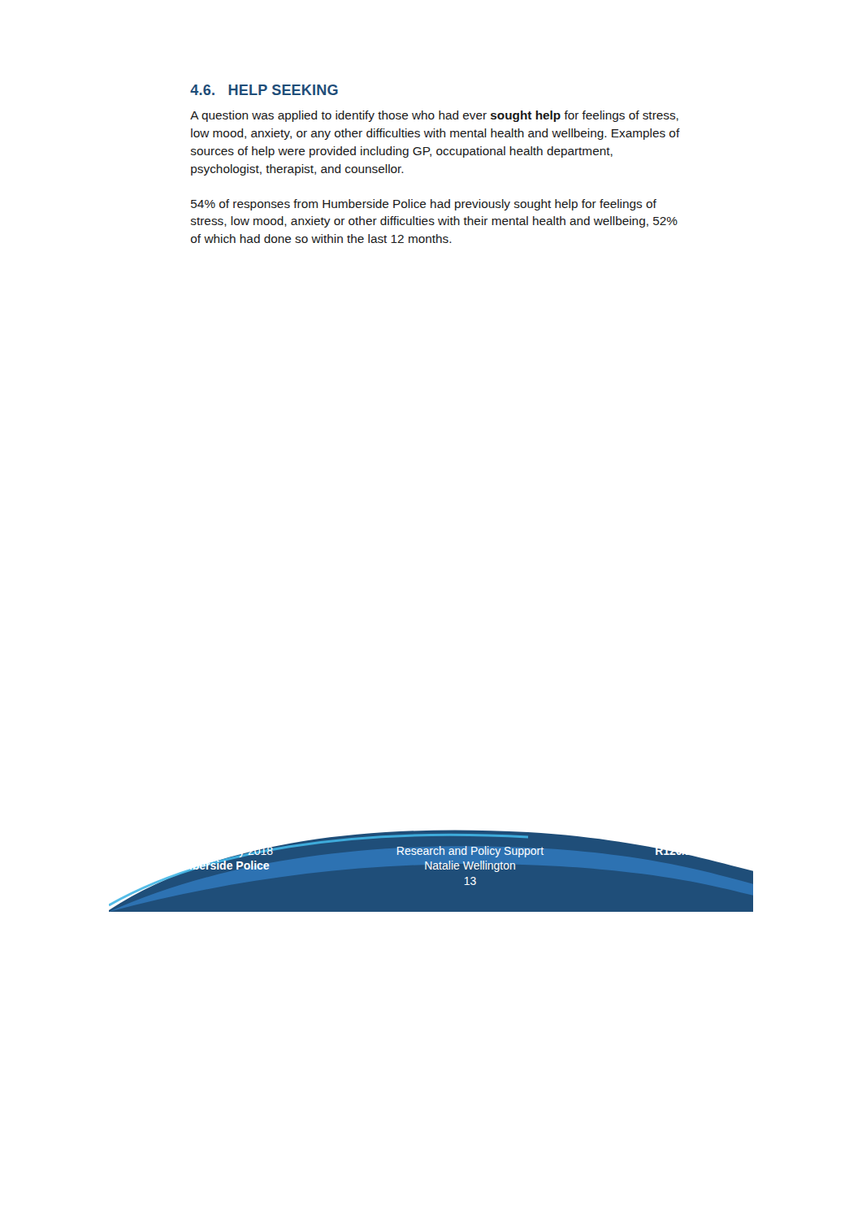4.6. HELP SEEKING
A question was applied to identify those who had ever sought help for feelings of stress, low mood, anxiety, or any other difficulties with mental health and wellbeing. Examples of sources of help were provided including GP, occupational health department, psychologist, therapist, and counsellor.
54% of responses from Humberside Police had previously sought help for feelings of stress, low mood, anxiety or other difficulties with their mental health and wellbeing, 52% of which had done so within the last 12 months.
Welfare Survey 2018
Humberside Police
Research and Policy Support
Natalie Wellington 13
R120/2018